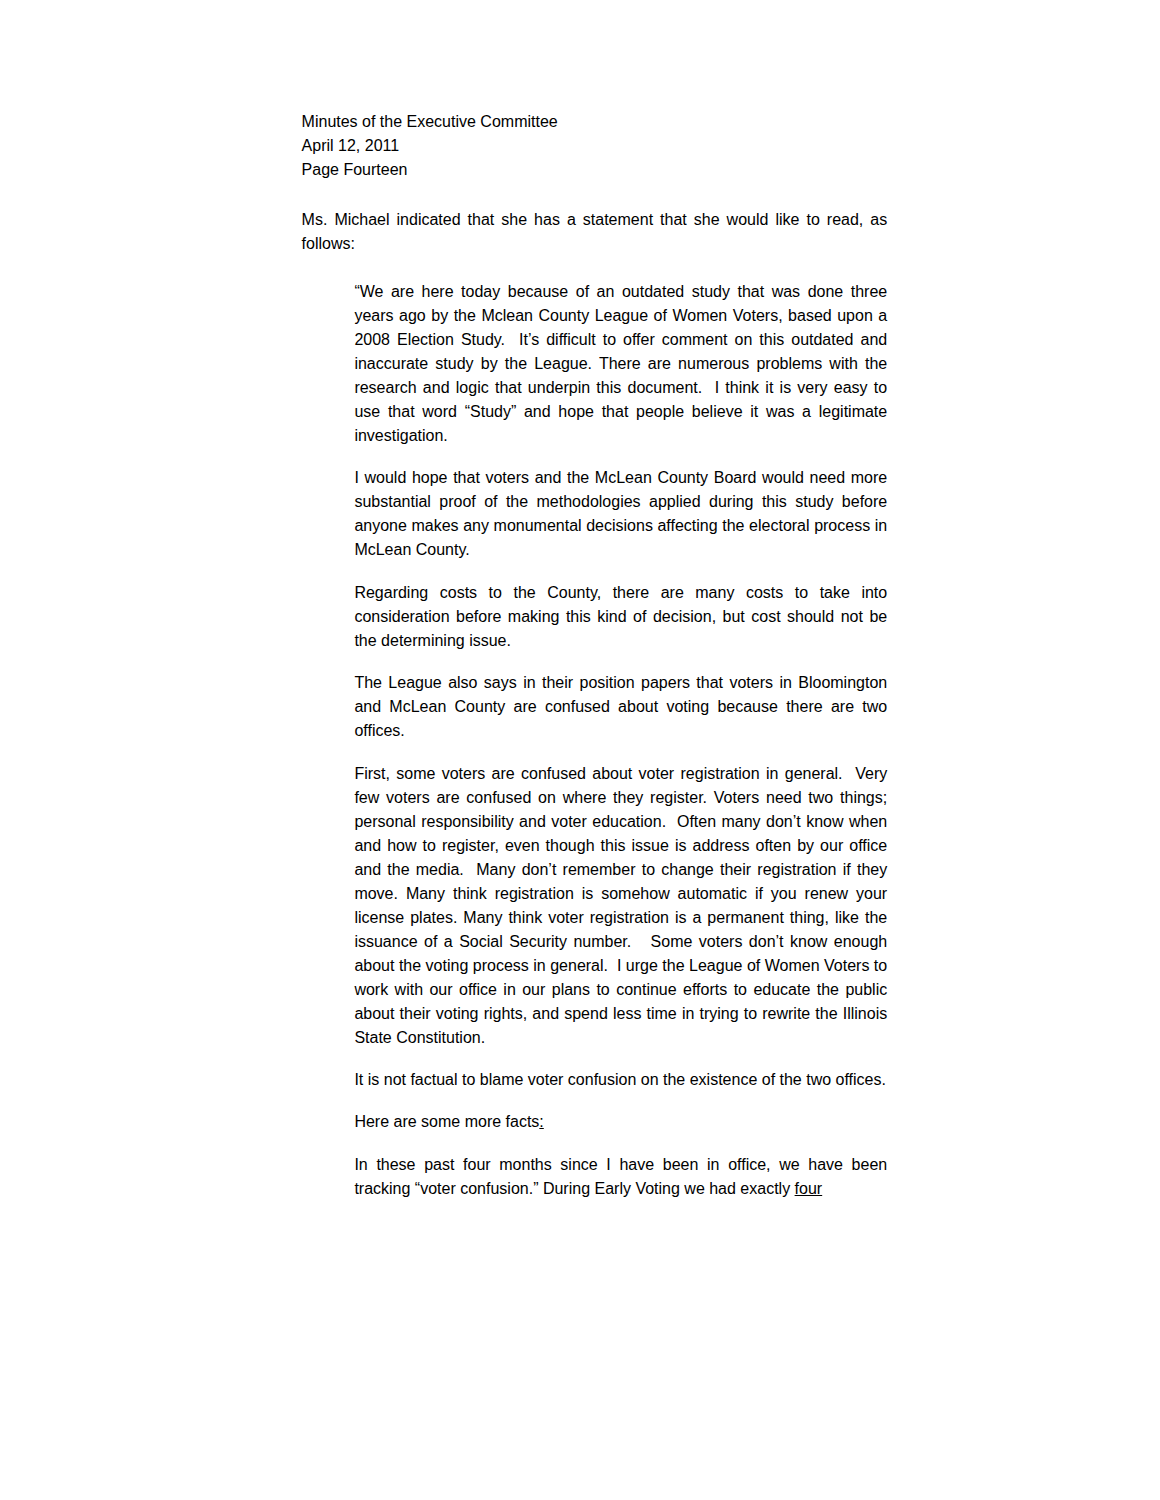Minutes of the Executive Committee
April 12, 2011
Page Fourteen
Ms. Michael indicated that she has a statement that she would like to read, as follows:
“We are here today because of an outdated study that was done three years ago by the Mclean County League of Women Voters, based upon a 2008 Election Study. It’s difficult to offer comment on this outdated and inaccurate study by the League. There are numerous problems with the research and logic that underpin this document. I think it is very easy to use that word “Study” and hope that people believe it was a legitimate investigation.
I would hope that voters and the McLean County Board would need more substantial proof of the methodologies applied during this study before anyone makes any monumental decisions affecting the electoral process in McLean County.
Regarding costs to the County, there are many costs to take into consideration before making this kind of decision, but cost should not be the determining issue.
The League also says in their position papers that voters in Bloomington and McLean County are confused about voting because there are two offices.
First, some voters are confused about voter registration in general. Very few voters are confused on where they register. Voters need two things; personal responsibility and voter education. Often many don’t know when and how to register, even though this issue is address often by our office and the media. Many don’t remember to change their registration if they move. Many think registration is somehow automatic if you renew your license plates. Many think voter registration is a permanent thing, like the issuance of a Social Security number. Some voters don’t know enough about the voting process in general. I urge the League of Women Voters to work with our office in our plans to continue efforts to educate the public about their voting rights, and spend less time in trying to rewrite the Illinois State Constitution.
It is not factual to blame voter confusion on the existence of the two offices.
Here are some more facts:
In these past four months since I have been in office, we have been tracking “voter confusion.” During Early Voting we had exactly four